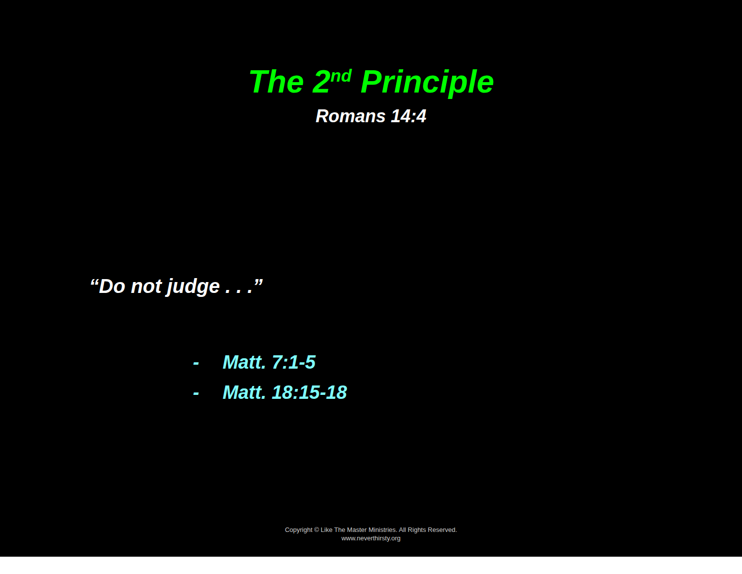The 2nd Principle
Romans 14:4
“Do not judge . . .”
Matt. 7:1-5
Matt. 18:15-18
Copyright © Like The Master Ministries. All Rights Reserved.
www.neverthirsty.org